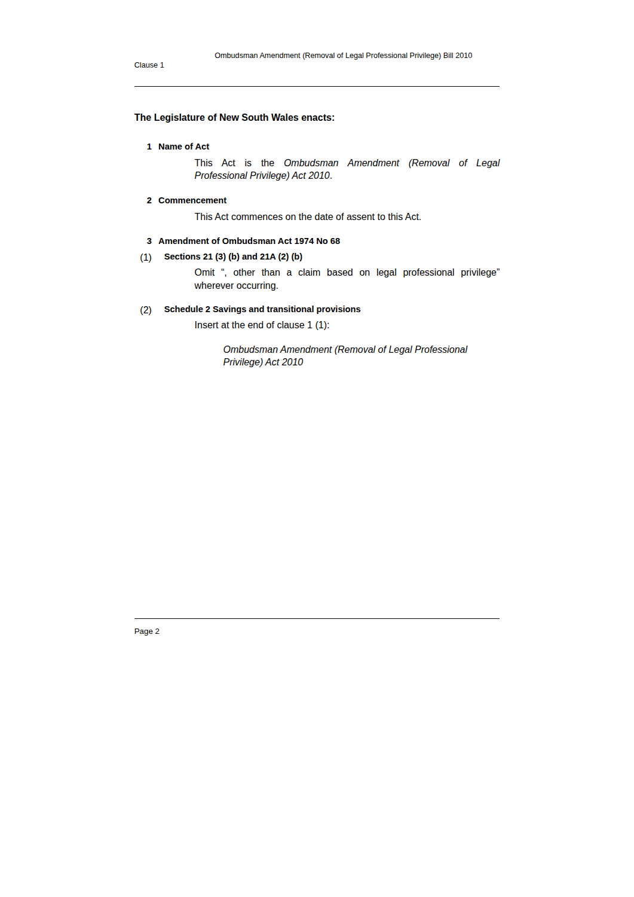Clause 1
Ombudsman Amendment (Removal of Legal Professional Privilege) Bill 2010
The Legislature of New South Wales enacts:
1
Name of Act
This Act is the Ombudsman Amendment (Removal of Legal Professional Privilege) Act 2010.
2
Commencement
This Act commences on the date of assent to this Act.
3
Amendment of Ombudsman Act 1974 No 68
(1)
Sections 21 (3) (b) and 21A (2) (b)
Omit “, other than a claim based on legal professional privilege” wherever occurring.
(2)
Schedule 2 Savings and transitional provisions
Insert at the end of clause 1 (1):
Ombudsman Amendment (Removal of Legal Professional Privilege) Act 2010
Page 2